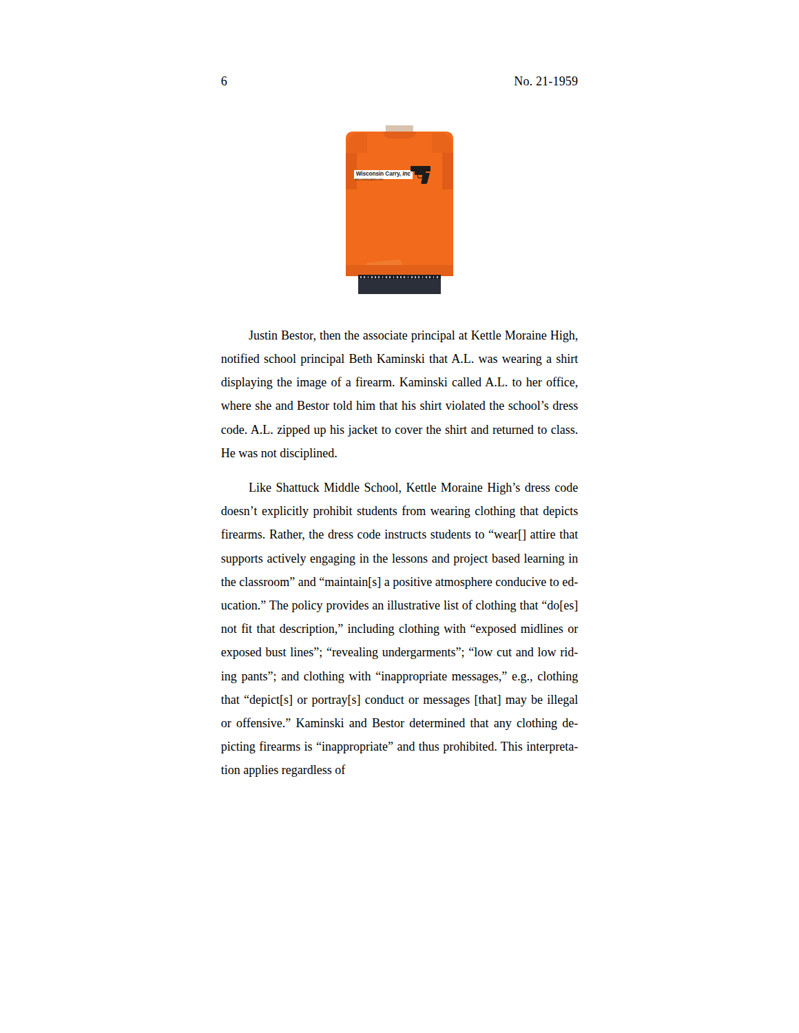6 No. 21-1959
Wisconsin Carry, Inc
WISCONSINCARRY.ORG
Justin Bestor, then the associate principal at Kettle Moraine High, notified school principal Beth Kaminski that A.L. was wearing a shirt displaying the image of a firearm. Kaminski called A.L. to her office, where she and Bestor told him that his shirt violated the school’s dress code. A.L. zipped up his jacket to cover the shirt and returned to class. He was not disciplined.
Like Shattuck Middle School, Kettle Moraine High’s dress code doesn’t explicitly prohibit students from wearing clothing that depicts firearms. Rather, the dress code instructs students to “wear[] attire that supports actively engaging in the lessons and project based learning in the classroom” and “maintain[s] a positive atmosphere conducive to education.” The policy provides an illustrative list of clothing that “do[es] not fit that description,” including clothing with “exposed midlines or exposed bust lines”; “revealing undergarments”; “low cut and low riding pants”; and clothing with “inappropriate messages,” e.g., clothing that “depict[s] or portray[s] conduct or messages [that] may be illegal or offensive.” Kaminski and Bestor determined that any clothing depicting firearms is “inappropriate” and thus prohibited. This interpretation applies regardless of